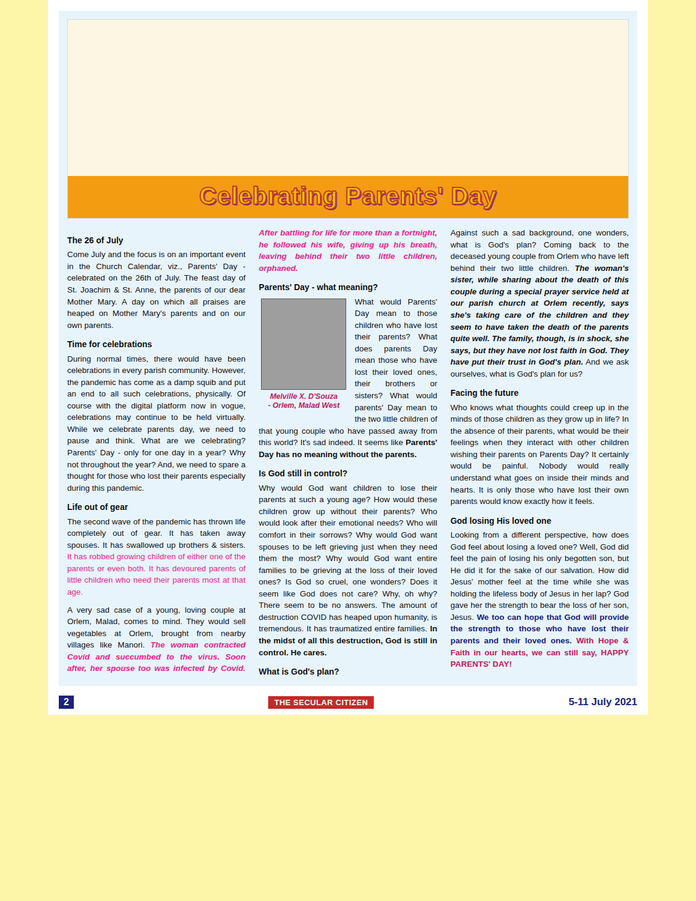Celebrating Parents' Day
The 26 of July
Come July and the focus is on an important event in the Church Calendar, viz., Parents' Day - celebrated on the 26th of July. The feast day of St. Joachim & St. Anne, the parents of our dear Mother Mary. A day on which all praises are heaped on Mother Mary's parents and on our own parents.
Time for celebrations
During normal times, there would have been celebrations in every parish community. However, the pandemic has come as a damp squib and put an end to all such celebrations, physically. Of course with the digital platform now in vogue, celebrations may continue to be held virtually. While we celebrate parents day, we need to pause and think. What are we celebrating? Parents' Day - only for one day in a year? Why not throughout the year? And, we need to spare a thought for those who lost their parents especially during this pandemic.
Life out of gear
The second wave of the pandemic has thrown life completely out of gear. It has taken away spouses. It has swallowed up brothers & sisters. It has robbed growing children of either one of the parents or even both. It has devoured parents of little children who need their parents most at that age.
A very sad case of a young, loving couple at Orlem, Malad, comes to mind. They would sell vegetables at Orlem, brought from nearby villages like Manori. The woman contracted Covid and succumbed to the virus. Soon after, her spouse too was infected by Covid. After battling for life for more than a fortnight, he followed his wife, giving up his breath, leaving behind their two little children, orphaned.
Parents' Day - what meaning?
Melville X. D'Souza
- Orlem, Malad West
What would Parents' Day mean to those children who have lost their parents? What does parents Day mean those who have lost their loved ones, their brothers or sisters? What would parents' Day mean to the two little children of that young couple who have passed away from this world? It's sad indeed. It seems like Parents' Day has no meaning without the parents.
Is God still in control?
Why would God want children to lose their parents at such a young age? How would these children grow up without their parents? Who would look after their emotional needs? Who will comfort in their sorrows? Why would God want spouses to be left grieving just when they need them the most? Why would God want entire families to be grieving at the loss of their loved ones? Is God so cruel, one wonders? Does it seem like God does not care? Why, oh why? There seem to be no answers. The amount of destruction COVID has heaped upon humanity, is tremendous. It has traumatized entire families. In the midst of all this destruction, God is still in control. He cares.
What is God's plan?
Against such a sad background, one wonders, what is God's plan? Coming back to the deceased young couple from Orlem who have left behind their two little children. The woman's sister, while sharing about the death of this couple during a special prayer service held at our parish church at Orlem recently, says she's taking care of the children and they seem to have taken the death of the parents quite well. The family, though, is in shock, she says, but they have not lost faith in God. They have put their trust in God's plan. And we ask ourselves, what is God's plan for us?
Facing the future
Who knows what thoughts could creep up in the minds of those children as they grow up in life? In the absence of their parents, what would be their feelings when they interact with other children wishing their parents on Parents Day? It certainly would be painful. Nobody would really understand what goes on inside their minds and hearts. It is only those who have lost their own parents would know exactly how it feels.
God losing His loved one
Looking from a different perspective, how does God feel about losing a loved one? Well, God did feel the pain of losing his only begotten son, but He did it for the sake of our salvation. How did Jesus' mother feel at the time while she was holding the lifeless body of Jesus in her lap? God gave her the strength to bear the loss of her son, Jesus. We too can hope that God will provide the strength to those who have lost their parents and their loved ones. With Hope & Faith in our hearts, we can still say, HAPPY PARENTS' DAY!
2 THE SECULAR CITIZEN 5-11 July 2021